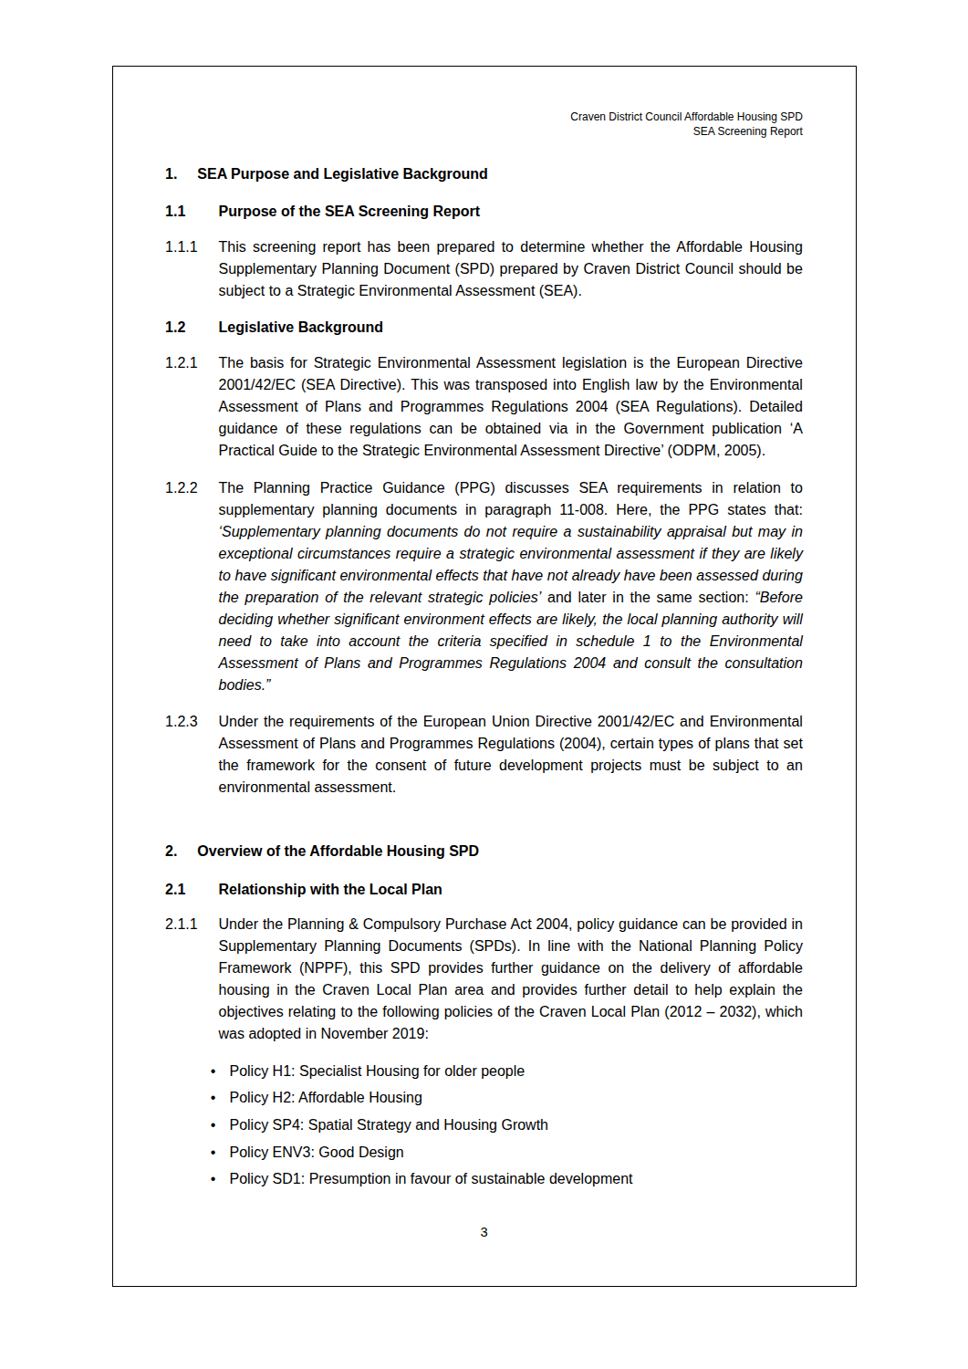Craven District Council Affordable Housing SPD
SEA Screening Report
1. SEA Purpose and Legislative Background
1.1 Purpose of the SEA Screening Report
1.1.1 This screening report has been prepared to determine whether the Affordable Housing Supplementary Planning Document (SPD) prepared by Craven District Council should be subject to a Strategic Environmental Assessment (SEA).
1.2 Legislative Background
1.2.1 The basis for Strategic Environmental Assessment legislation is the European Directive 2001/42/EC (SEA Directive). This was transposed into English law by the Environmental Assessment of Plans and Programmes Regulations 2004 (SEA Regulations). Detailed guidance of these regulations can be obtained via in the Government publication ‘A Practical Guide to the Strategic Environmental Assessment Directive’ (ODPM, 2005).
1.2.2 The Planning Practice Guidance (PPG) discusses SEA requirements in relation to supplementary planning documents in paragraph 11-008. Here, the PPG states that: ‘Supplementary planning documents do not require a sustainability appraisal but may in exceptional circumstances require a strategic environmental assessment if they are likely to have significant environmental effects that have not already have been assessed during the preparation of the relevant strategic policies’ and later in the same section: “Before deciding whether significant environment effects are likely, the local planning authority will need to take into account the criteria specified in schedule 1 to the Environmental Assessment of Plans and Programmes Regulations 2004 and consult the consultation bodies.”
1.2.3 Under the requirements of the European Union Directive 2001/42/EC and Environmental Assessment of Plans and Programmes Regulations (2004), certain types of plans that set the framework for the consent of future development projects must be subject to an environmental assessment.
2. Overview of the Affordable Housing SPD
2.1 Relationship with the Local Plan
2.1.1 Under the Planning & Compulsory Purchase Act 2004, policy guidance can be provided in Supplementary Planning Documents (SPDs). In line with the National Planning Policy Framework (NPPF), this SPD provides further guidance on the delivery of affordable housing in the Craven Local Plan area and provides further detail to help explain the objectives relating to the following policies of the Craven Local Plan (2012 – 2032), which was adopted in November 2019:
Policy H1: Specialist Housing for older people
Policy H2: Affordable Housing
Policy SP4: Spatial Strategy and Housing Growth
Policy ENV3: Good Design
Policy SD1: Presumption in favour of sustainable development
3